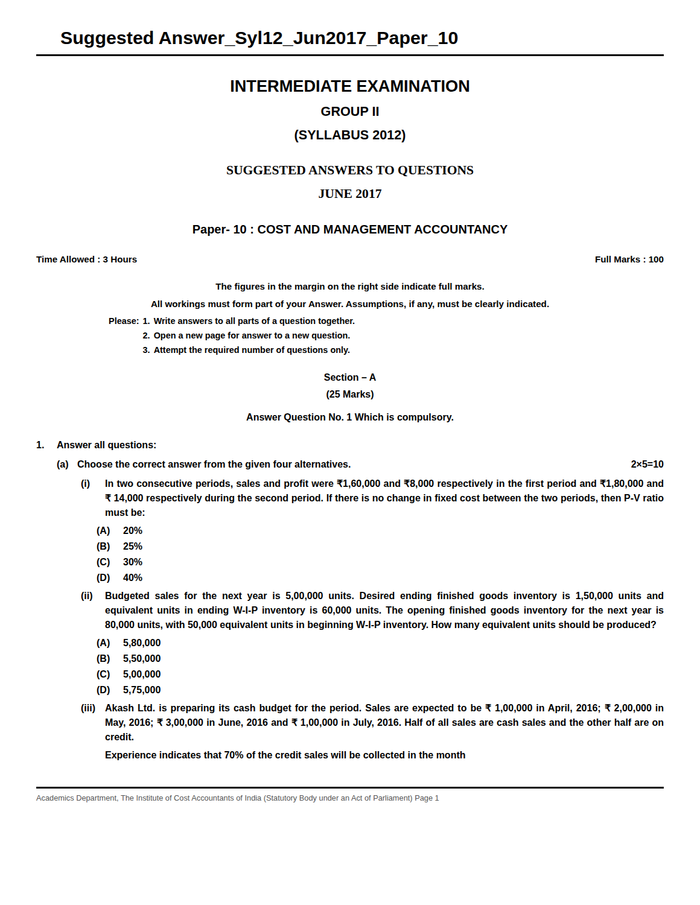Suggested Answer_Syl12_Jun2017_Paper_10
INTERMEDIATE EXAMINATION
GROUP II
(SYLLABUS 2012)
SUGGESTED ANSWERS TO QUESTIONS
JUNE 2017
Paper- 10 : COST AND MANAGEMENT ACCOUNTANCY
Time Allowed : 3 Hours Full Marks : 100
The figures in the margin on the right side indicate full marks.
All workings must form part of your Answer. Assumptions, if any, must be clearly indicated.
| Please: | 1. | Write answers to all parts of a question together. |
| | 2. | Open a new page for answer to a new question. |
| | 3. | Attempt the required number of questions only. |
Section – A
(25 Marks)
Answer Question No. 1 Which is compulsory.
1.
Answer all questions:
(a)
Choose the correct answer from the given four alternatives. 2×5=10
(i)
In two consecutive periods, sales and profit were ₹1,60,000 and ₹8,000 respectively in the first period and ₹1,80,000 and ₹ 14,000 respectively during the second period. If there is no change in fixed cost between the two periods, then P-V ratio must be:
(A)
20%
(B)
25%
(C)
30%
(D)
40%
(ii)
Budgeted sales for the next year is 5,00,000 units. Desired ending finished goods inventory is 1,50,000 units and equivalent units in ending W-I-P inventory is 60,000 units. The opening finished goods inventory for the next year is 80,000 units, with 50,000 equivalent units in beginning W-I-P inventory. How many equivalent units should be produced?
(A)
5,80,000
(B)
5,50,000
(C)
5,00,000
(D)
5,75,000
(iii)
Akash Ltd. is preparing its cash budget for the period. Sales are expected to be ₹ 1,00,000 in April, 2016; ₹ 2,00,000 in May, 2016; ₹ 3,00,000 in June, 2016 and ₹ 1,00,000 in July, 2016. Half of all sales are cash sales and the other half are on credit.
Experience indicates that 70% of the credit sales will be collected in the month
Academics Department, The Institute of Cost Accountants of India (Statutory Body under an Act of Parliament) Page 1